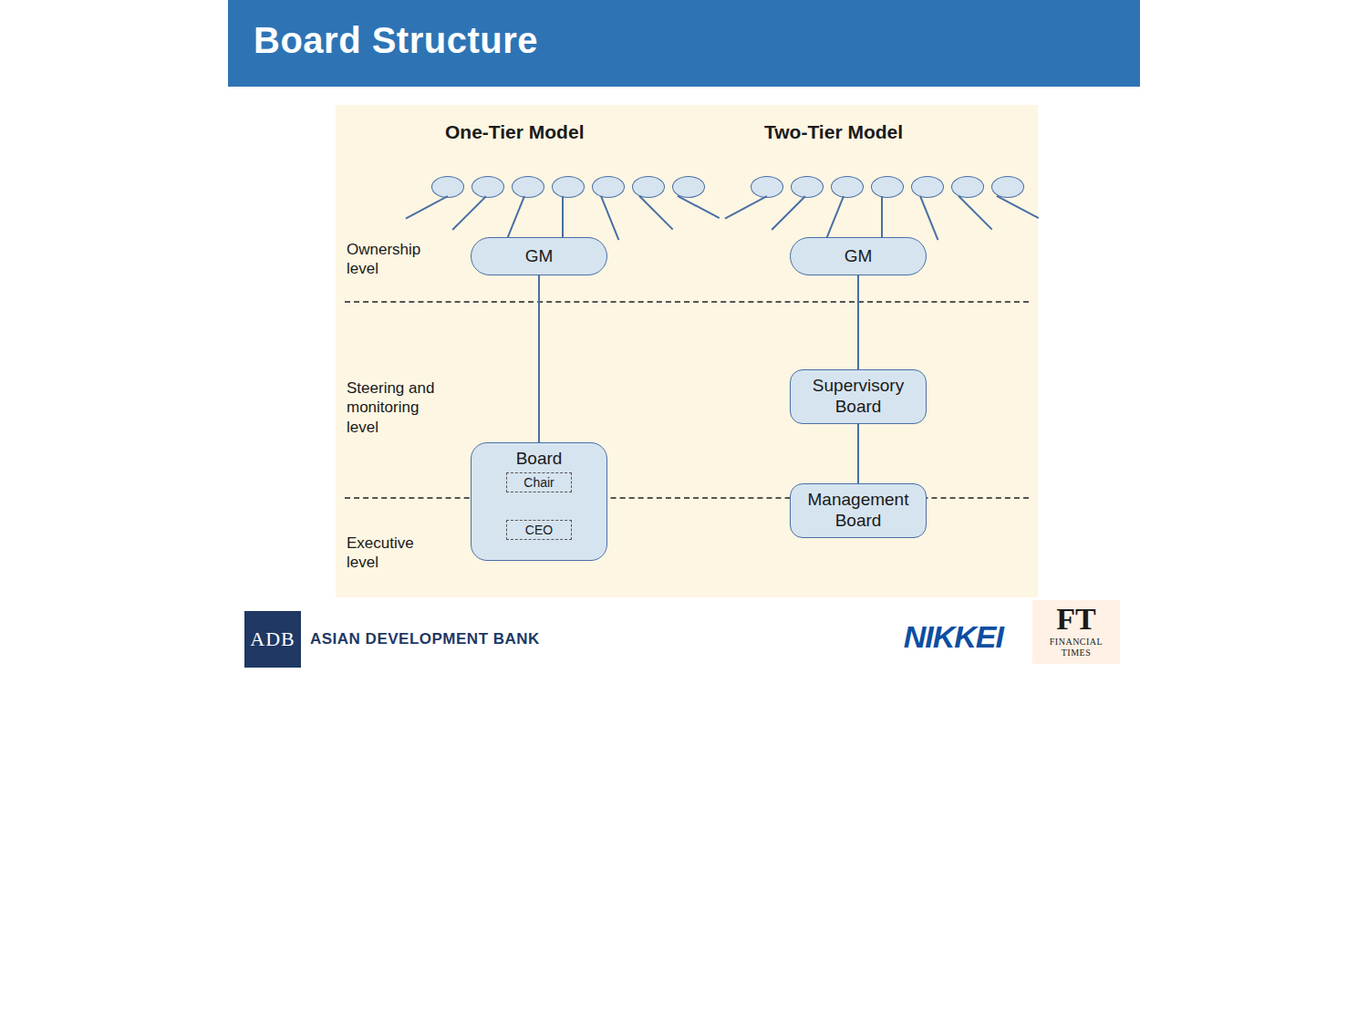Board Structure
One-Tier Model
Two-Tier Model
Ownership
level
Steering and
monitoring
level
Executive
level
GM
GM
Supervisory
Board
Management
Board
Board
Chair
CEO
ADB
ASIAN DEVELOPMENT BANK
NIKKEI
FT
FINANCIAL
TIMES